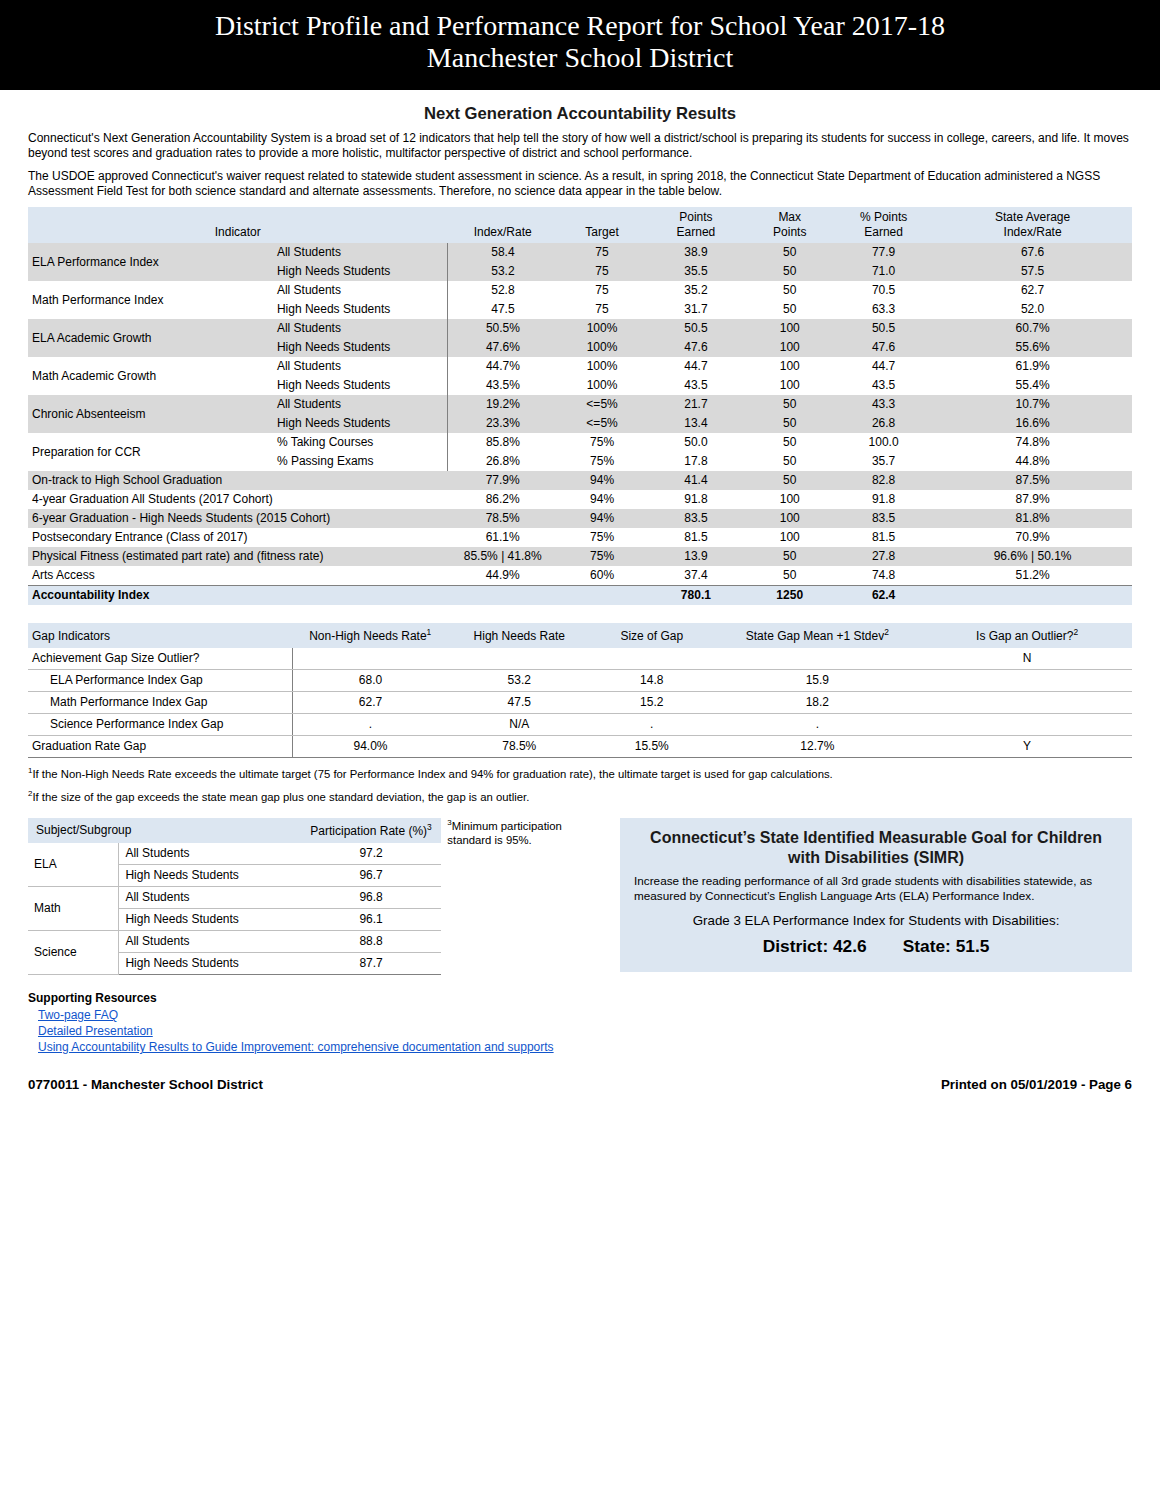District Profile and Performance Report for School Year 2017-18
Manchester School District
Next Generation Accountability Results
Connecticut's Next Generation Accountability System is a broad set of 12 indicators that help tell the story of how well a district/school is preparing its students for success in college, careers, and life. It moves beyond test scores and graduation rates to provide a more holistic, multifactor perspective of district and school performance.
The USDOE approved Connecticut's waiver request related to statewide student assessment in science. As a result, in spring 2018, the Connecticut State Department of Education administered a NGSS Assessment Field Test for both science standard and alternate assessments. Therefore, no science data appear in the table below.
| Indicator | Index/Rate | Target | Points Earned | Max Points | % Points Earned | State Average Index/Rate |
| --- | --- | --- | --- | --- | --- | --- |
| ELA Performance Index | All Students | 58.4 | 75 | 38.9 | 50 | 77.9 | 67.6 |
| High Needs Students | 53.2 | 75 | 35.5 | 50 | 71.0 | 57.5 |
| Math Performance Index | All Students | 52.8 | 75 | 35.2 | 50 | 70.5 | 62.7 |
| High Needs Students | 47.5 | 75 | 31.7 | 50 | 63.3 | 52.0 |
| ELA Academic Growth | All Students | 50.5% | 100% | 50.5 | 100 | 50.5 | 60.7% |
| High Needs Students | 47.6% | 100% | 47.6 | 100 | 47.6 | 55.6% |
| Math Academic Growth | All Students | 44.7% | 100% | 44.7 | 100 | 44.7 | 61.9% |
| High Needs Students | 43.5% | 100% | 43.5 | 100 | 43.5 | 55.4% |
| Chronic Absenteeism | All Students | 19.2% | <=5% | 21.7 | 50 | 43.3 | 10.7% |
| High Needs Students | 23.3% | <=5% | 13.4 | 50 | 26.8 | 16.6% |
| Preparation for CCR | % Taking Courses | 85.8% | 75% | 50.0 | 50 | 100.0 | 74.8% |
| % Passing Exams | 26.8% | 75% | 17.8 | 50 | 35.7 | 44.8% |
| On-track to High School Graduation | 77.9% | 94% | 41.4 | 50 | 82.8 | 87.5% |
| 4-year Graduation All Students (2017 Cohort) | 86.2% | 94% | 91.8 | 100 | 91.8 | 87.9% |
| 6-year Graduation - High Needs Students (2015 Cohort) | 78.5% | 94% | 83.5 | 100 | 83.5 | 81.8% |
| Postsecondary Entrance (Class of 2017) | 61.1% | 75% | 81.5 | 100 | 81.5 | 70.9% |
| Physical Fitness (estimated part rate) and (fitness rate) | 85.5% / 41.8% | 75% | 13.9 | 50 | 27.8 | 96.6% / 50.1% |
| Arts Access | 44.9% | 60% | 37.4 | 50 | 74.8 | 51.2% |
| Accountability Index | | | 780.1 | 1250 | 62.4 | |
| Gap Indicators | Non-High Needs Rate 1 | High Needs Rate | Size of Gap | State Gap Mean +1 Stdev 2 | Is Gap an Outlier? 2 |
| --- | --- | --- | --- | --- | --- |
| Achievement Gap Size Outlier? | | | | | N |
| ELA Performance Index Gap | 68.0 | 53.2 | 14.8 | 15.9 | |
| Math Performance Index Gap | 62.7 | 47.5 | 15.2 | 18.2 | |
| Science Performance Index Gap | . | N/A | . | . | |
| Graduation Rate Gap | 94.0% | 78.5% | 15.5% | 12.7% | Y |
1If the Non-High Needs Rate exceeds the ultimate target (75 for Performance Index and 94% for graduation rate), the ultimate target is used for gap calculations.
2If the size of the gap exceeds the state mean gap plus one standard deviation, the gap is an outlier.
| Subject/Subgroup | Participation Rate (%) 3 |
| --- | --- |
| ELA | All Students | 97.2 |
| High Needs Students | 96.7 |
| Math | All Students | 96.8 |
| High Needs Students | 96.1 |
| Science | All Students | 88.8 |
| High Needs Students | 87.7 |
3Minimum participation standard is 95%.
Connecticut’s State Identified Measurable Goal for Children with Disabilities (SIMR)
Increase the reading performance of all 3rd grade students with disabilities statewide, as measured by Connecticut’s English Language Arts (ELA) Performance Index.
Grade 3 ELA Performance Index for Students with Disabilities:
District: 42.6 State: 51.5
Supporting Resources
Two-page FAQ Detailed Presentation Using Accountability Results to Guide Improvement: comprehensive documentation and supports
0770011 - Manchester School District
Printed on 05/01/2019 - Page 6